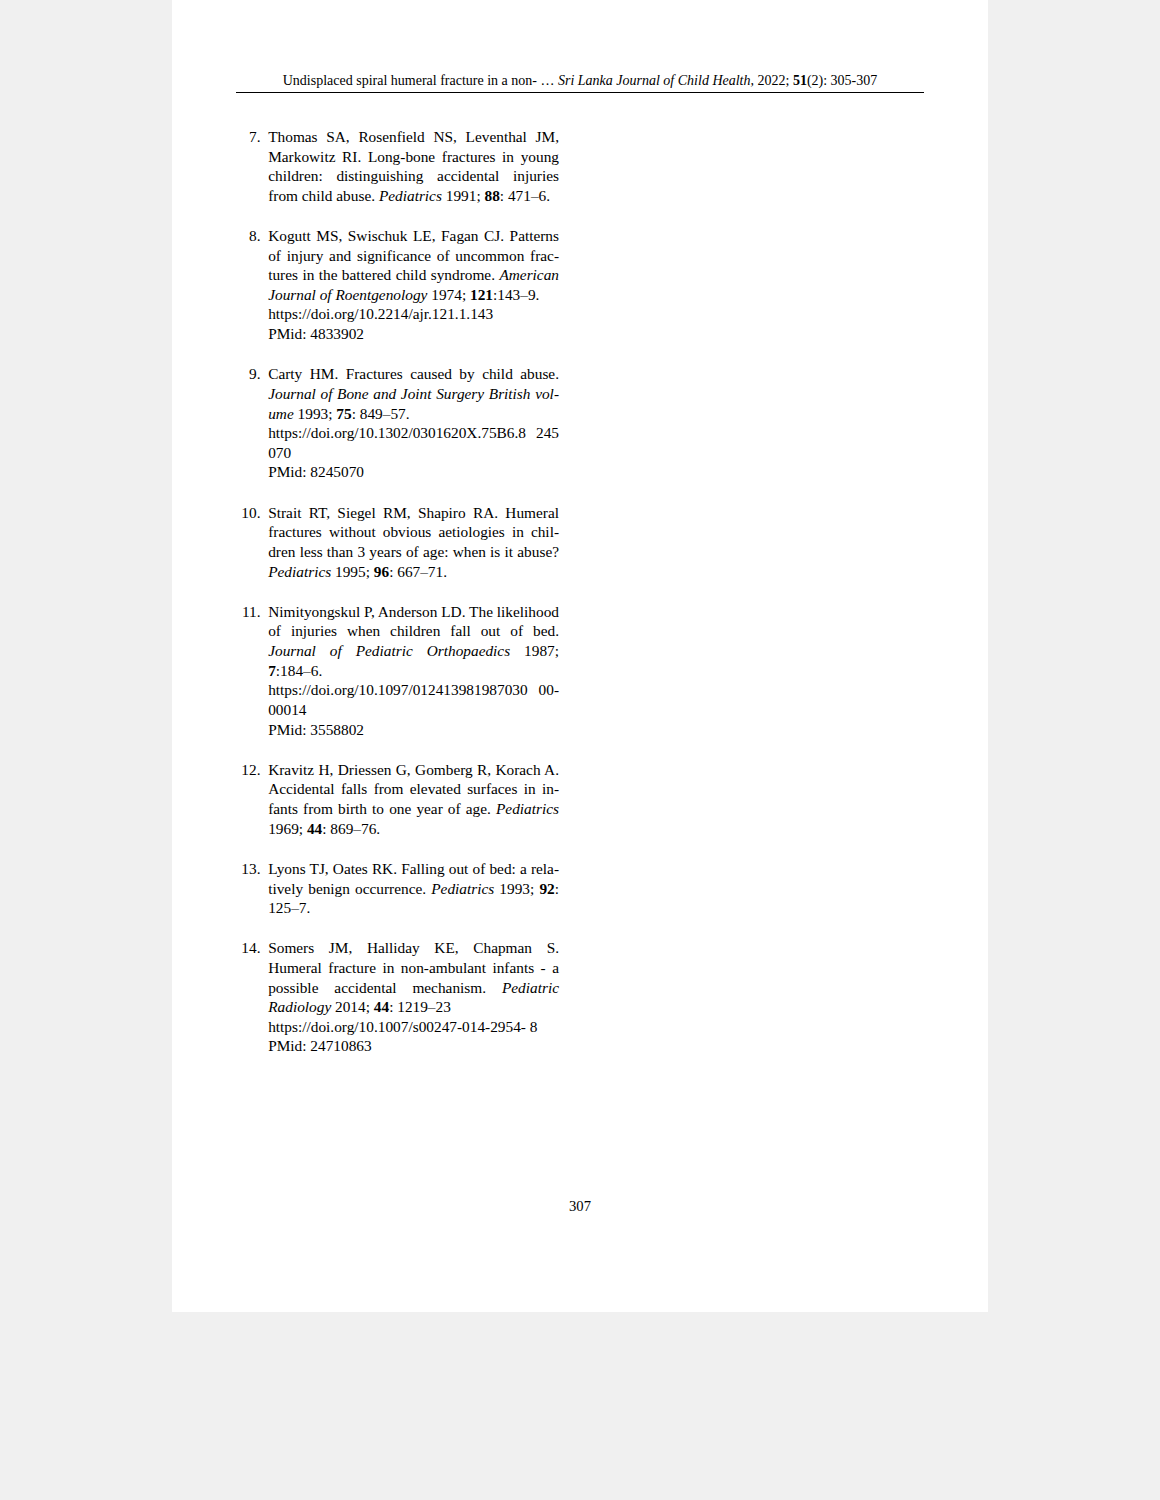Undisplaced spiral humeral fracture in a non- … Sri Lanka Journal of Child Health, 2022; 51(2): 305-307
7. Thomas SA, Rosenfield NS, Leventhal JM, Markowitz RI. Long-bone fractures in young children: distinguishing accidental injuries from child abuse. Pediatrics 1991; 88: 471–6.
8. Kogutt MS, Swischuk LE, Fagan CJ. Patterns of injury and significance of uncommon fractures in the battered child syndrome. American Journal of Roentgenology 1974; 121:143–9. https://doi.org/10.2214/ajr.121.1.143 PMid: 4833902
9. Carty HM. Fractures caused by child abuse. Journal of Bone and Joint Surgery British volume 1993; 75: 849–57. https://doi.org/10.1302/0301620X.75B6.8 245070 PMid: 8245070
10. Strait RT, Siegel RM, Shapiro RA. Humeral fractures without obvious aetiologies in children less than 3 years of age: when is it abuse? Pediatrics 1995; 96: 667–71.
11. Nimityongskul P, Anderson LD. The likelihood of injuries when children fall out of bed. Journal of Pediatric Orthopaedics 1987; 7:184–6. https://doi.org/10.1097/012413981987030 00-00014 PMid: 3558802
12. Kravitz H, Driessen G, Gomberg R, Korach A. Accidental falls from elevated surfaces in infants from birth to one year of age. Pediatrics 1969; 44: 869–76.
13. Lyons TJ, Oates RK. Falling out of bed: a relatively benign occurrence. Pediatrics 1993; 92: 125–7.
14. Somers JM, Halliday KE, Chapman S. Humeral fracture in non-ambulant infants - a possible accidental mechanism. Pediatric Radiology 2014; 44: 1219–23 https://doi.org/10.1007/s00247-014-2954- 8 PMid: 24710863
307